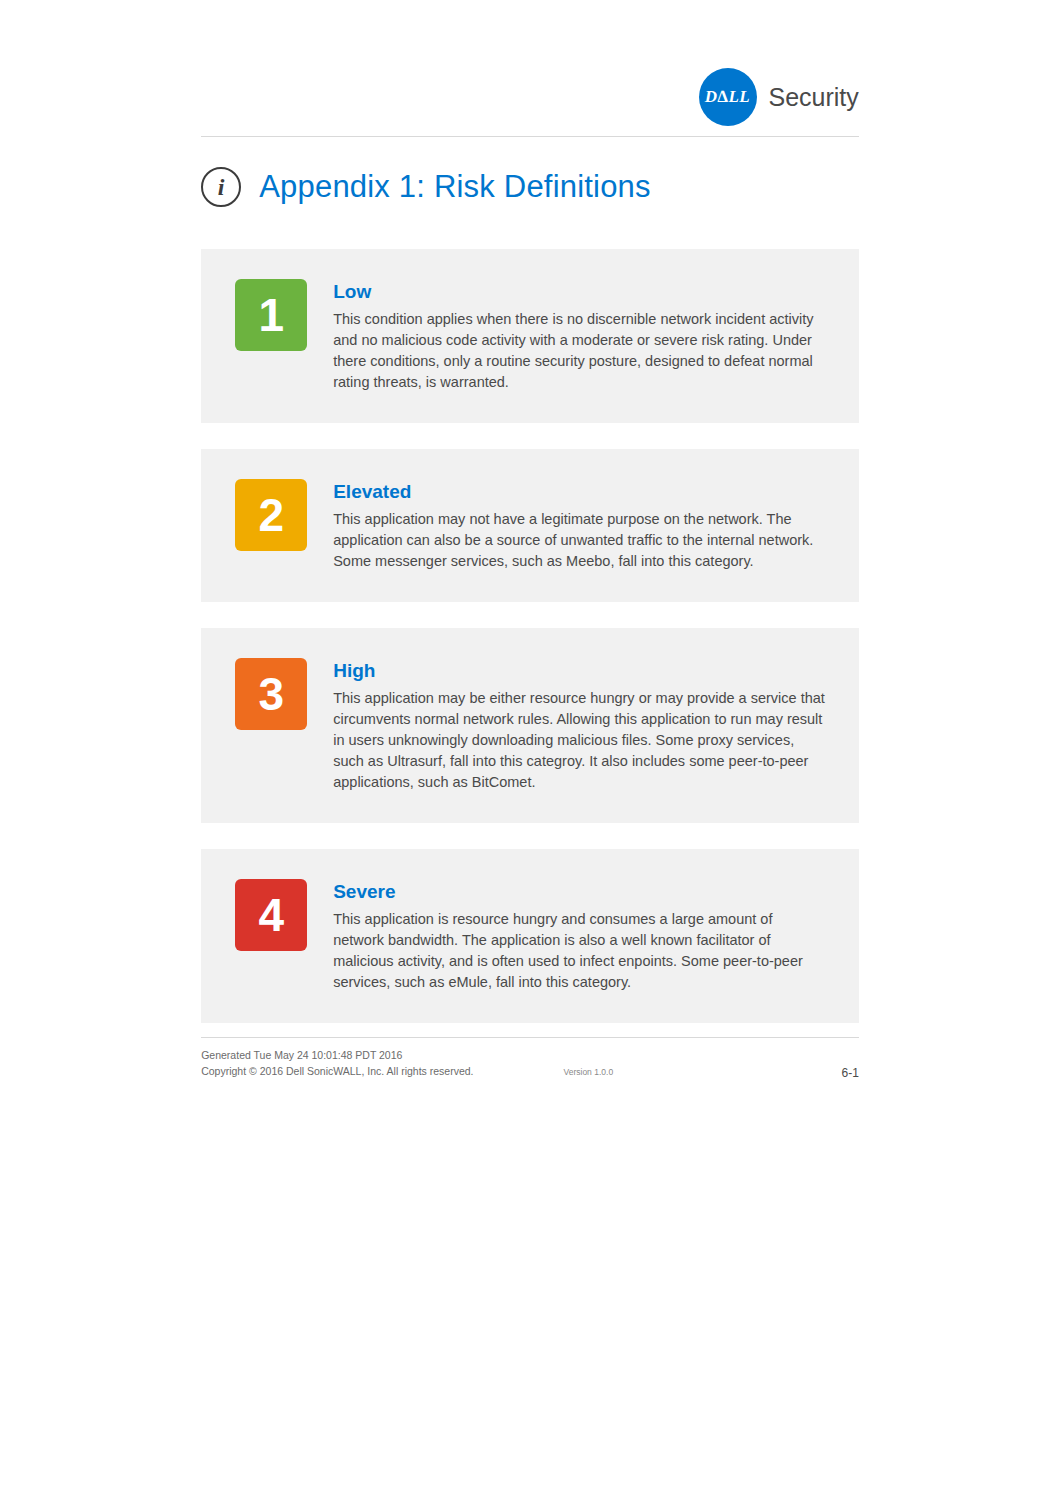D∆LL
Security
i
Appendix 1: Risk Definitions
1
Low
This condition applies when there is no discernible network incident activity and no malicious code activity with a moderate or severe risk rating. Under there conditions, only a routine security posture, designed to defeat normal rating threats, is warranted.
2
Elevated
This application may not have a legitimate purpose on the network. The application can also be a source of unwanted traffic to the internal network. Some messenger services, such as Meebo, fall into this category.
3
High
This application may be either resource hungry or may provide a service that circumvents normal network rules. Allowing this application to run may result in users unknowingly downloading malicious files. Some proxy services, such as Ultrasurf, fall into this categroy. It also includes some peer-to-peer applications, such as BitComet.
4
Severe
This application is resource hungry and consumes a large amount of network bandwidth. The application is also a well known facilitator of malicious activity, and is often used to infect enpoints. Some peer-to-peer services, such as eMule, fall into this category.
Generated Tue May 24 10:01:48 PDT 2016 Copyright © 2016 Dell SonicWALL, Inc. All rights reserved.Version 1.0.0
6-1